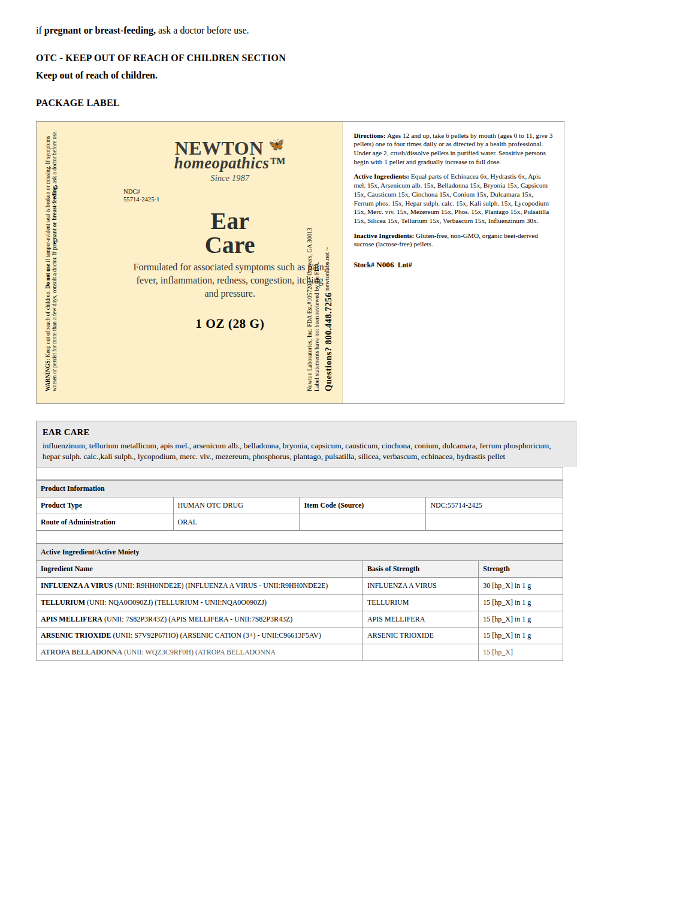if pregnant or breast-feeding, ask a doctor before use.
OTC - KEEP OUT OF REACH OF CHILDREN SECTION
Keep out of reach of children.
PACKAGE LABEL
WARNINGS: Keep out of reach of children. Do not use if tamper-evident seal is broken or missing. If symptoms worsen or persist for more than a few days, consult a doctor. If pregnant or breast-feeding, ask a doctor before use. Newton Laboratories, Inc. FDA Est.#1057203 • Conyers, GA 30013
Label statements have not been reviewed by the FDA. Questions? 800.448.7256 newtonlabs.net ~
NEWTON 🦋 homeopathics™
Since 1987
NDC#
55714-2425-1
Ear
Care
Formulated for associated symptoms such as pain, fever, inflammation, redness, congestion, itching and pressure.
1 OZ (28 G)
Directions: Ages 12 and up, take 6 pellets by mouth (ages 0 to 11, give 3 pellets) one to four times daily or as directed by a health professional. Under age 2, crush/dissolve pellets in purified water. Sensitive persons begin with 1 pellet and gradually increase to full dose.
Active Ingredients: Equal parts of Echinacea 6x, Hydrastis 6x, Apis mel. 15x, Arsenicum alb. 15x, Belladonna 15x, Bryonia 15x, Capsicum 15x, Causticum 15x, Cinchona 15x, Conium 15x, Dulcamara 15x, Ferrum phos. 15x, Hepar sulph. calc. 15x, Kali sulph. 15x, Lycopodium 15x, Merc. viv. 15x, Mezereum 15x, Phos. 15x, Plantago 15x, Pulsatilla 15x, Silicea 15x, Tellurium 15x, Verbascum 15x, Influenzinum 30x.
Inactive Ingredients: Gluten-free, non-GMO, organic beet-derived sucrose (lactose-free) pellets.
Stock# N006 Lot#
EAR CARE
influenzinum, tellurium metallicum, apis mel., arsenicum alb., belladonna, bryonia, capsicum, causticum, cinchona, conium, dulcamara, ferrum phosphoricum, hepar sulph. calc.,kali sulph., lycopodium, merc. viv., mezereum, phosphorus, plantago, pulsatilla, silicea, verbascum, echinacea, hydrastis pellet
| Product Information |
| Product Type | HUMAN OTC DRUG | Item Code (Source) | NDC:55714-2425 |
| Route of Administration | ORAL | | |
| Active Ingredient/Active Moiety |
| Ingredient Name | Basis of Strength | Strength |
| INFLUENZA A VIRUS (UNII: R9HH0NDE2E) (INFLUENZA A VIRUS - UNII:R9HH0NDE2E) | INFLUENZA A VIRUS | 30 [hp_X] in 1 g |
| TELLURIUM (UNII: NQA0O090ZJ) (TELLURIUM - UNII:NQA0O090ZJ) | TELLURIUM | 15 [hp_X] in 1 g |
| APIS MELLIFERA (UNII: 7S82P3R43Z) (APIS MELLIFERA - UNII:7S82P3R43Z) | APIS MELLIFERA | 15 [hp_X] in 1 g |
| ARSENIC TRIOXIDE (UNII: S7V92P67HO) (ARSENIC CATION (3+) - UNII:C96613F5AV) | ARSENIC TRIOXIDE | 15 [hp_X] in 1 g |
| ATROPA BELLADONNA (UNII: WQZ3C9RF0H) (ATROPA BELLADONNA | | 15 [hp_X] |